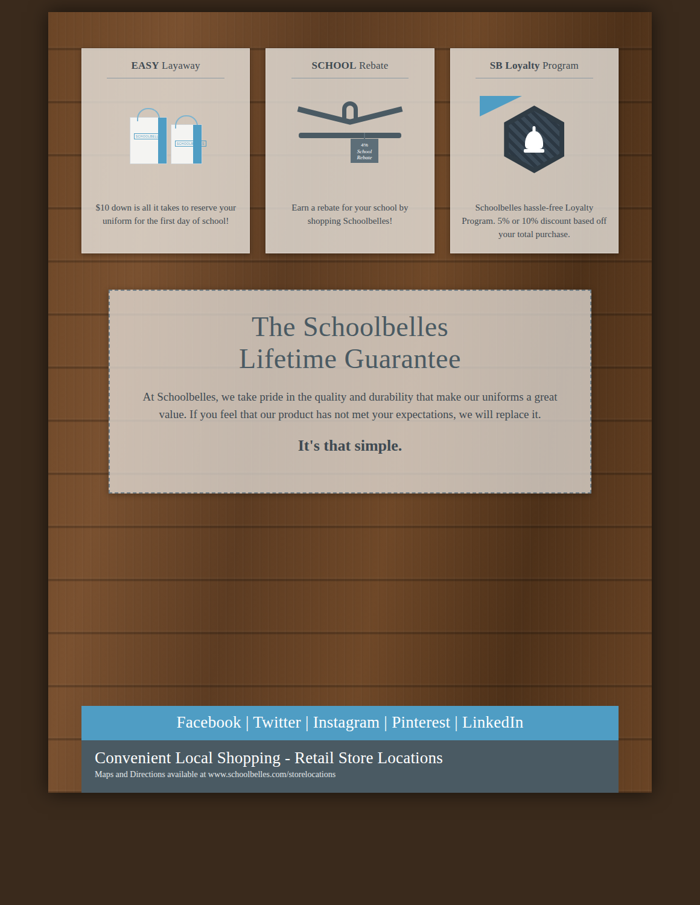EASY Layaway
SCHOOLBELLES
SCHOOLBELLES
$10 down is all it takes to reserve your uniform for the first day of school!
SCHOOL Rebate
4%School
Rebate
Earn a rebate for your school by shopping Schoolbelles!
SB Loyalty Program
Schoolbelles hassle-free Loyalty Program. 5% or 10% discount based off your total purchase.
The Schoolbelles
Lifetime Guarantee
At Schoolbelles, we take pride in the quality and durability that make our uniforms a great value. If you feel that our product has not met your expectations, we will replace it.
It's that simple.
Facebook | Twitter | Instagram | Pinterest | LinkedIn
Convenient Local Shopping - Retail Store Locations
Maps and Directions available at www.schoolbelles.com/storelocations